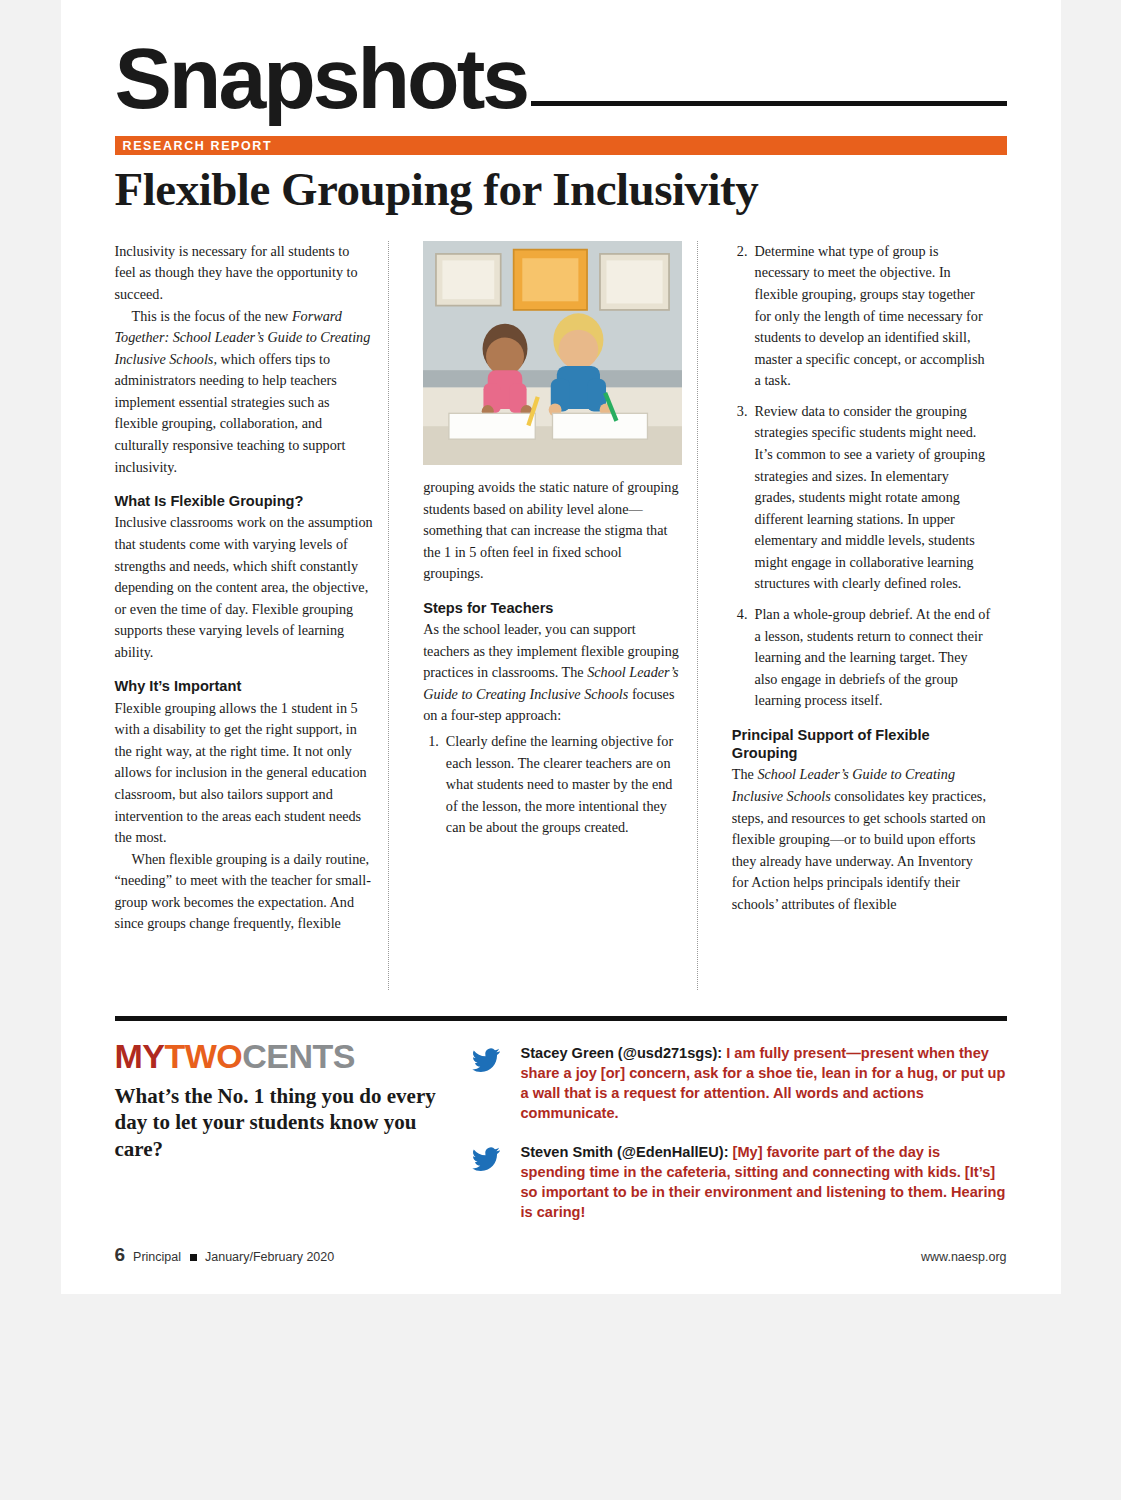Snapshots
Research Report
Flexible Grouping for Inclusivity
Inclusivity is necessary for all students to feel as though they have the opportunity to succeed.
This is the focus of the new Forward Together: School Leader’s Guide to Creating Inclusive Schools, which offers tips to administrators needing to help teachers implement essential strategies such as flexible grouping, collaboration, and culturally responsive teaching to support inclusivity.
What Is Flexible Grouping?
Inclusive classrooms work on the assumption that students come with varying levels of strengths and needs, which shift constantly depending on the content area, the objective, or even the time of day. Flexible grouping supports these varying levels of learning ability.
Why It’s Important
Flexible grouping allows the 1 student in 5 with a disability to get the right support, in the right way, at the right time. It not only allows for inclusion in the general education classroom, but also tailors support and intervention to the areas each student needs the most.
When flexible grouping is a daily routine, “needing” to meet with the teacher for small-group work becomes the expectation. And since groups change frequently, flexible
grouping avoids the static nature of grouping students based on ability level alone—something that can increase the stigma that the 1 in 5 often feel in fixed school groupings.
Steps for Teachers
As the school leader, you can support teachers as they implement flexible grouping practices in classrooms. The School Leader’s Guide to Creating Inclusive Schools focuses on a four-step approach:
Clearly define the learning objective for each lesson. The clearer teachers are on what students need to master by the end of the lesson, the more intentional they can be about the groups created.
Determine what type of group is necessary to meet the objective. In flexible grouping, groups stay together for only the length of time necessary for students to develop an identified skill, master a specific concept, or accomplish a task.
Review data to consider the grouping strategies specific students might need. It’s common to see a variety of grouping strategies and sizes. In elementary grades, students might rotate among different learning stations. In upper elementary and middle levels, students might engage in collaborative learning structures with clearly defined roles.
Plan a whole-group debrief. At the end of a lesson, students return to connect their learning and the learning target. They also engage in debriefs of the group learning process itself.
Principal Support of Flexible Grouping
The School Leader’s Guide to Creating Inclusive Schools consolidates key practices, steps, and resources to get schools started on flexible grouping—or to build upon efforts they already have underway. An Inventory for Action helps principals identify their schools’ attributes of flexible
MY TWO CENTS
What’s the No. 1 thing you do every day to let your students know you care?
Stacey Green (@usd271sgs): I am fully present—present when they share a joy [or] concern, ask for a shoe tie, lean in for a hug, or put up a wall that is a request for attention. All words and actions communicate.
Steven Smith (@EdenHallEU): [My] favorite part of the day is spending time in the cafeteria, sitting and connecting with kids. [It’s] so important to be in their environment and listening to them. Hearing is caring!
6 Principal January/February 2020
www.naesp.org